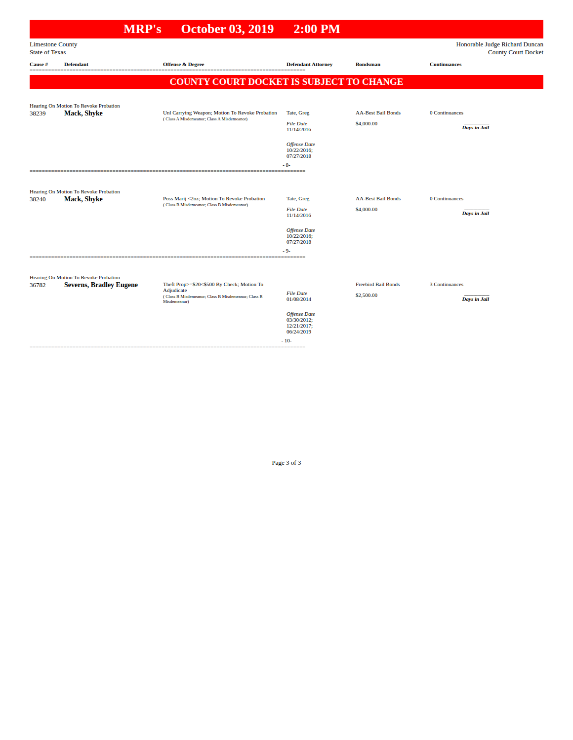MRP's October 03, 2019 2:00 PM
Limestone County
State of Texas
Honorable Judge Richard Duncan
County Court Docket
Cause # Defendant Offense & Degree Defendant Attorney Bondsman Continuances
==========================================================================================
COUNTY COURT DOCKET IS SUBJECT TO CHANGE
Hearing On Motion To Revoke Probation
38239
Mack, Shyke
Unl Carrying Weapon; Motion To Revoke Probation ( Class A Misdemeanor; Class A Misdemeanor)
Tate, Greg
File Date
11/14/2016
Offense Date
10/22/2016;
07/27/2018
AA-Best Bail Bonds
$4,000.00 -------------------
0 Continuances
Days in Jail
- 8-
==========================================================================================
Hearing On Motion To Revoke Probation
38240
Mack, Shyke
Poss Marij <2oz; Motion To Revoke Probation ( Class B Misdemeanor; Class B Misdemeanor)
Tate, Greg
File Date
11/14/2016
Offense Date
10/22/2016;
07/27/2018
AA-Best Bail Bonds
$4,000.00 -------------------
0 Continuances
Days in Jail
- 9-
==========================================================================================
Hearing On Motion To Revoke Probation
36782
Severns, Bradley Eugene
Theft Prop>=$20<$500 By Check; Motion To Adjudicate ( Class B Misdemeanor; Class B Misdemeanor; Class B Misdemeanor)
File Date
01/08/2014
Offense Date
03/30/2012;
12/21/2017;
06/24/2019
Freebird Bail Bonds
$2,500.00 -------------------
3 Continuances
Days in Jail
- 10-
==========================================================================================
Page 3 of 3